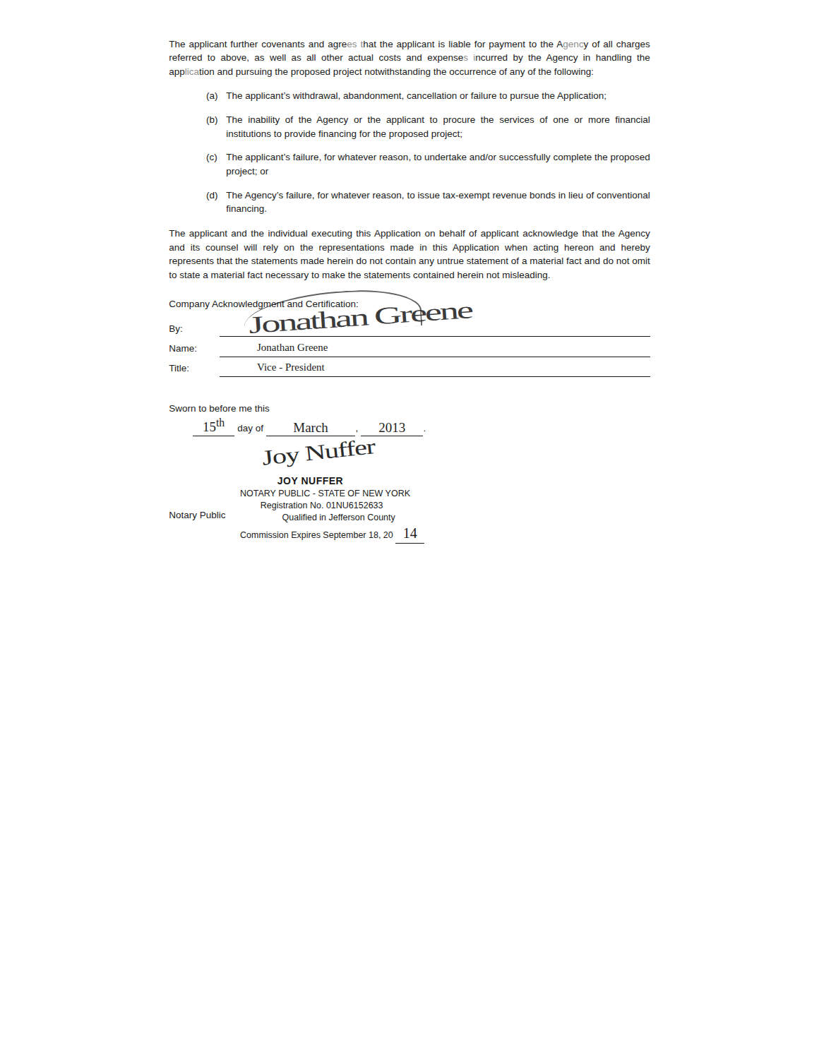The applicant further covenants and agrees that the applicant is liable for payment to the Agency of all charges referred to above, as well as all other actual costs and expenses incurred by the Agency in handling the application and pursuing the proposed project notwithstanding the occurrence of any of the following:
(a) The applicant’s withdrawal, abandonment, cancellation or failure to pursue the Application;
(b) The inability of the Agency or the applicant to procure the services of one or more financial institutions to provide financing for the proposed project;
(c) The applicant’s failure, for whatever reason, to undertake and/or successfully complete the proposed project; or
(d) The Agency’s failure, for whatever reason, to issue tax-exempt revenue bonds in lieu of conventional financing.
The applicant and the individual executing this Application on behalf of applicant acknowledge that the Agency and its counsel will rely on the representations made in this Application when acting hereon and hereby represents that the statements made herein do not contain any untrue statement of a material fact and do not omit to state a material fact necessary to make the statements contained herein not misleading.
Company Acknowledgment and Certification:
| By: | Jonathan Greene |
| Name: | Jonathan Greene |
| Title: | Vice - President |
Sworn to before me this
15th day of March, 2013.
Joy Nuffer
JOY NUFFER
NOTARY PUBLIC - STATE OF NEW YORK
Registration No. 01NU6152633
Qualified in Jefferson County
Commission Expires September 18, 20 14
Notary Public